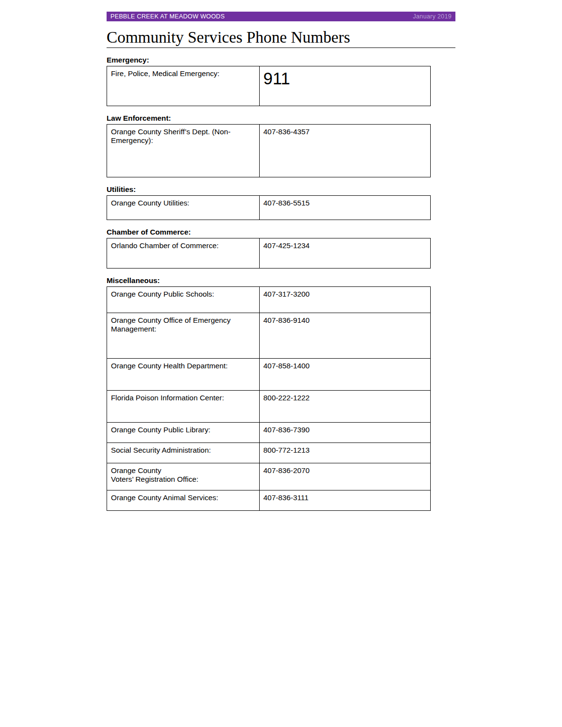Pebble Creek at Meadow Woods January 2019
Community Services Phone Numbers
Emergency:
| Fire, Police, Medical Emergency: | 911 |
Law Enforcement:
| Orange County Sheriff’s Dept. (Non-Emergency): | 407-836-4357 |
Utilities:
| Orange County Utilities: | 407-836-5515 |
Chamber of Commerce:
| Orlando Chamber of Commerce: | 407-425-1234 |
Miscellaneous:
| Orange County Public Schools: | 407-317-3200 |
| Orange County Office of Emergency Management: | 407-836-9140 |
| Orange County Health Department: | 407-858-1400 |
| Florida Poison Information Center: | 800-222-1222 |
| Orange County Public Library: | 407-836-7390 |
| Social Security Administration: | 800-772-1213 |
| Orange County Voters’ Registration Office: | 407-836-2070 |
| Orange County Animal Services: | 407-836-3111 |